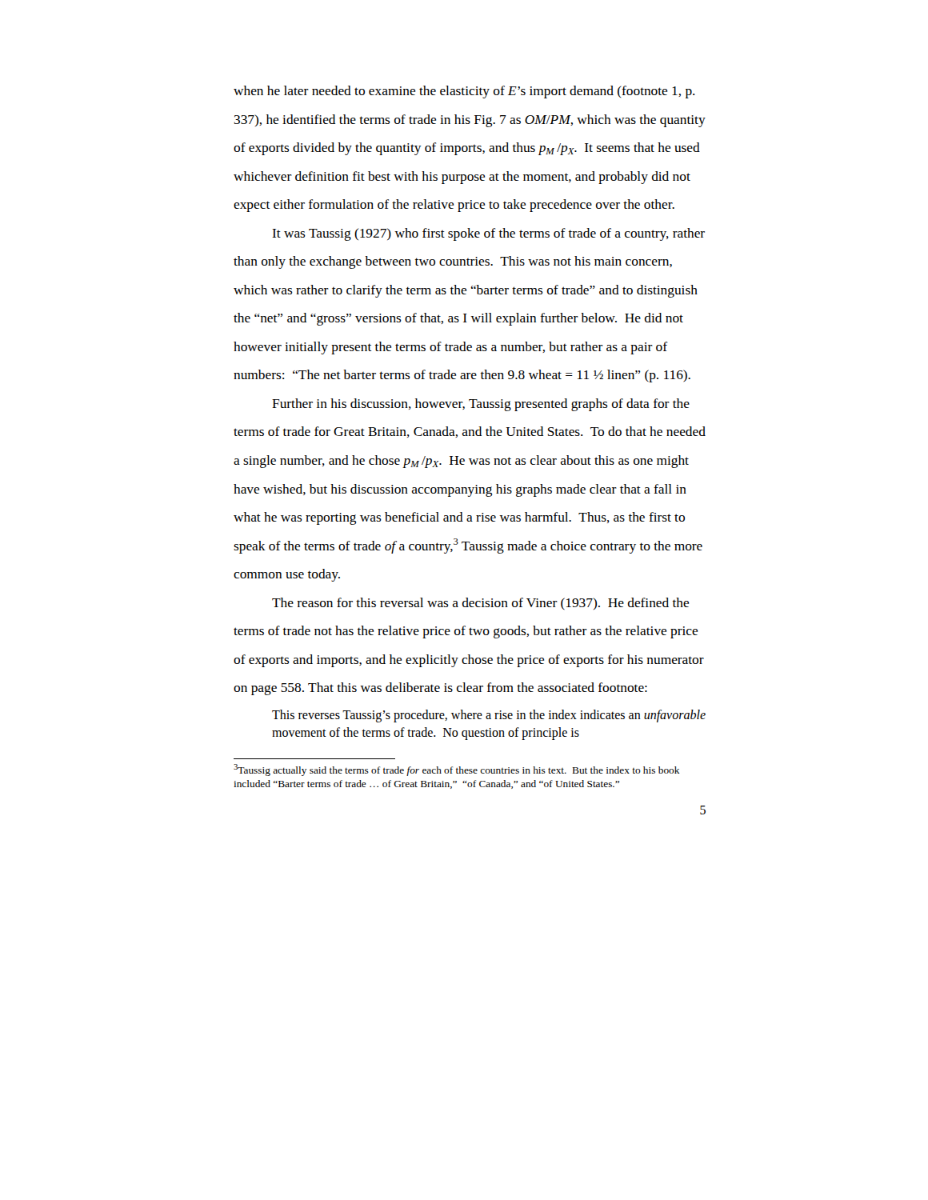when he later needed to examine the elasticity of E’s import demand (footnote 1, p. 337), he identified the terms of trade in his Fig. 7 as OM/PM, which was the quantity of exports divided by the quantity of imports, and thus pM /pX. It seems that he used whichever definition fit best with his purpose at the moment, and probably did not expect either formulation of the relative price to take precedence over the other.
It was Taussig (1927) who first spoke of the terms of trade of a country, rather than only the exchange between two countries. This was not his main concern, which was rather to clarify the term as the “barter terms of trade” and to distinguish the “net” and “gross” versions of that, as I will explain further below. He did not however initially present the terms of trade as a number, but rather as a pair of numbers: “The net barter terms of trade are then 9.8 wheat = 11 ½ linen” (p. 116).
Further in his discussion, however, Taussig presented graphs of data for the terms of trade for Great Britain, Canada, and the United States. To do that he needed a single number, and he chose pM /pX. He was not as clear about this as one might have wished, but his discussion accompanying his graphs made clear that a fall in what he was reporting was beneficial and a rise was harmful. Thus, as the first to speak of the terms of trade of a country,3 Taussig made a choice contrary to the more common use today.
The reason for this reversal was a decision of Viner (1937). He defined the terms of trade not has the relative price of two goods, but rather as the relative price of exports and imports, and he explicitly chose the price of exports for his numerator on page 558. That this was deliberate is clear from the associated footnote:
This reverses Taussig’s procedure, where a rise in the index indicates an unfavorable movement of the terms of trade. No question of principle is
3Taussig actually said the terms of trade for each of these countries in his text. But the index to his book included “Barter terms of trade … of Great Britain,” “of Canada,” and “of United States.”
5